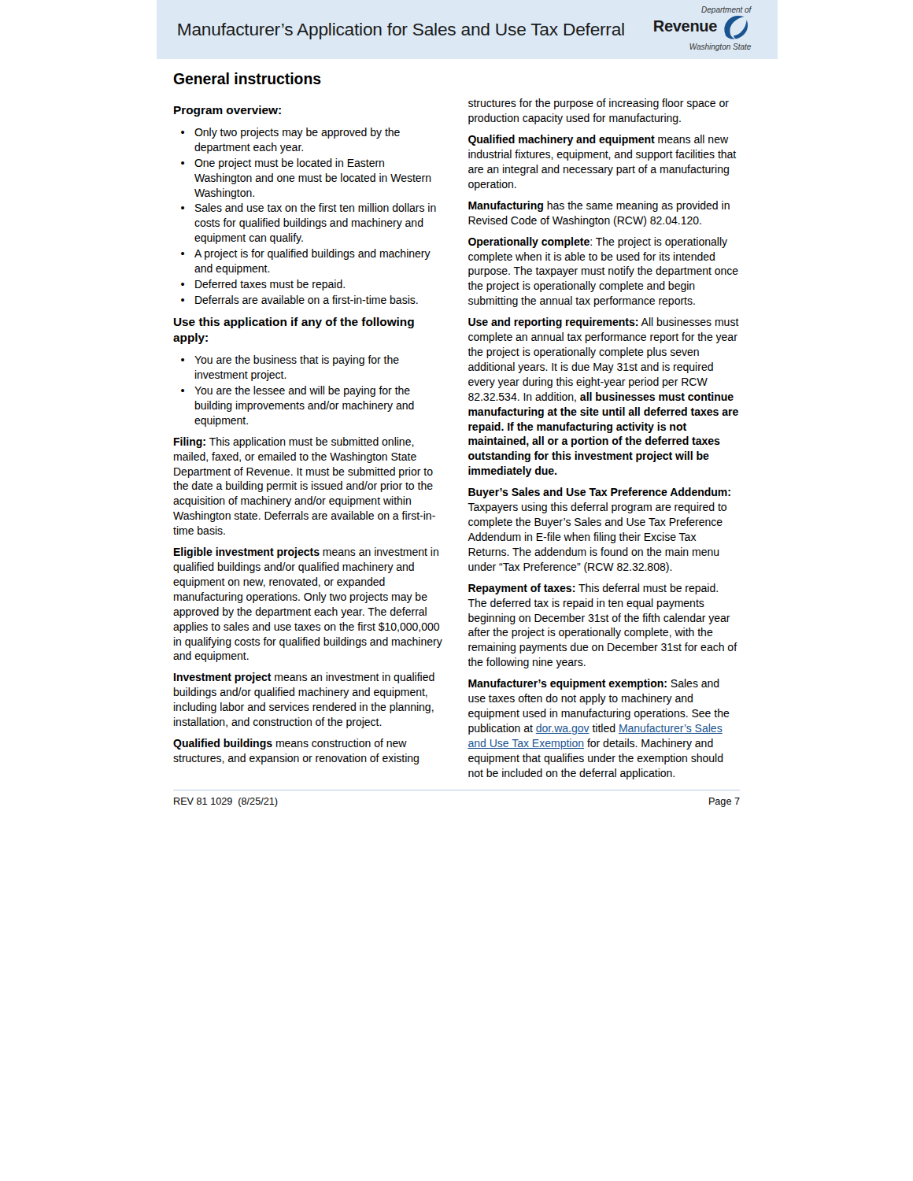Manufacturer’s Application for Sales and Use Tax Deferral
Department of Revenue Washington State
General instructions
Program overview:
Only two projects may be approved by the department each year.
One project must be located in Eastern Washington and one must be located in Western Washington.
Sales and use tax on the first ten million dollars in costs for qualified buildings and machinery and equipment can qualify.
A project is for qualified buildings and machinery and equipment.
Deferred taxes must be repaid.
Deferrals are available on a first-in-time basis.
Use this application if any of the following apply:
You are the business that is paying for the investment project.
You are the lessee and will be paying for the building improvements and/or machinery and equipment.
Filing: This application must be submitted online, mailed, faxed, or emailed to the Washington State Department of Revenue. It must be submitted prior to the date a building permit is issued and/or prior to the acquisition of machinery and/or equipment within Washington state. Deferrals are available on a first-in-time basis.
Eligible investment projects means an investment in qualified buildings and/or qualified machinery and equipment on new, renovated, or expanded manufacturing operations. Only two projects may be approved by the department each year. The deferral applies to sales and use taxes on the first $10,000,000 in qualifying costs for qualified buildings and machinery and equipment.
Investment project means an investment in qualified buildings and/or qualified machinery and equipment, including labor and services rendered in the planning, installation, and construction of the project.
Qualified buildings means construction of new structures, and expansion or renovation of existing structures for the purpose of increasing floor space or production capacity used for manufacturing.
Qualified machinery and equipment means all new industrial fixtures, equipment, and support facilities that are an integral and necessary part of a manufacturing operation.
Manufacturing has the same meaning as provided in Revised Code of Washington (RCW) 82.04.120.
Operationally complete: The project is operationally complete when it is able to be used for its intended purpose. The taxpayer must notify the department once the project is operationally complete and begin submitting the annual tax performance reports.
Use and reporting requirements: All businesses must complete an annual tax performance report for the year the project is operationally complete plus seven additional years. It is due May 31st and is required every year during this eight-year period per RCW 82.32.534. In addition, all businesses must continue manufacturing at the site until all deferred taxes are repaid. If the manufacturing activity is not maintained, all or a portion of the deferred taxes outstanding for this investment project will be immediately due.
Buyer’s Sales and Use Tax Preference Addendum: Taxpayers using this deferral program are required to complete the Buyer’s Sales and Use Tax Preference Addendum in E-file when filing their Excise Tax Returns. The addendum is found on the main menu under “Tax Preference” (RCW 82.32.808).
Repayment of taxes: This deferral must be repaid. The deferred tax is repaid in ten equal payments beginning on December 31st of the fifth calendar year after the project is operationally complete, with the remaining payments due on December 31st for each of the following nine years.
Manufacturer’s equipment exemption: Sales and use taxes often do not apply to machinery and equipment used in manufacturing operations. See the publication at dor.wa.gov titled Manufacturer’s Sales and Use Tax Exemption for details. Machinery and equipment that qualifies under the exemption should not be included on the deferral application.
REV 81 1029 (8/25/21) Page 7